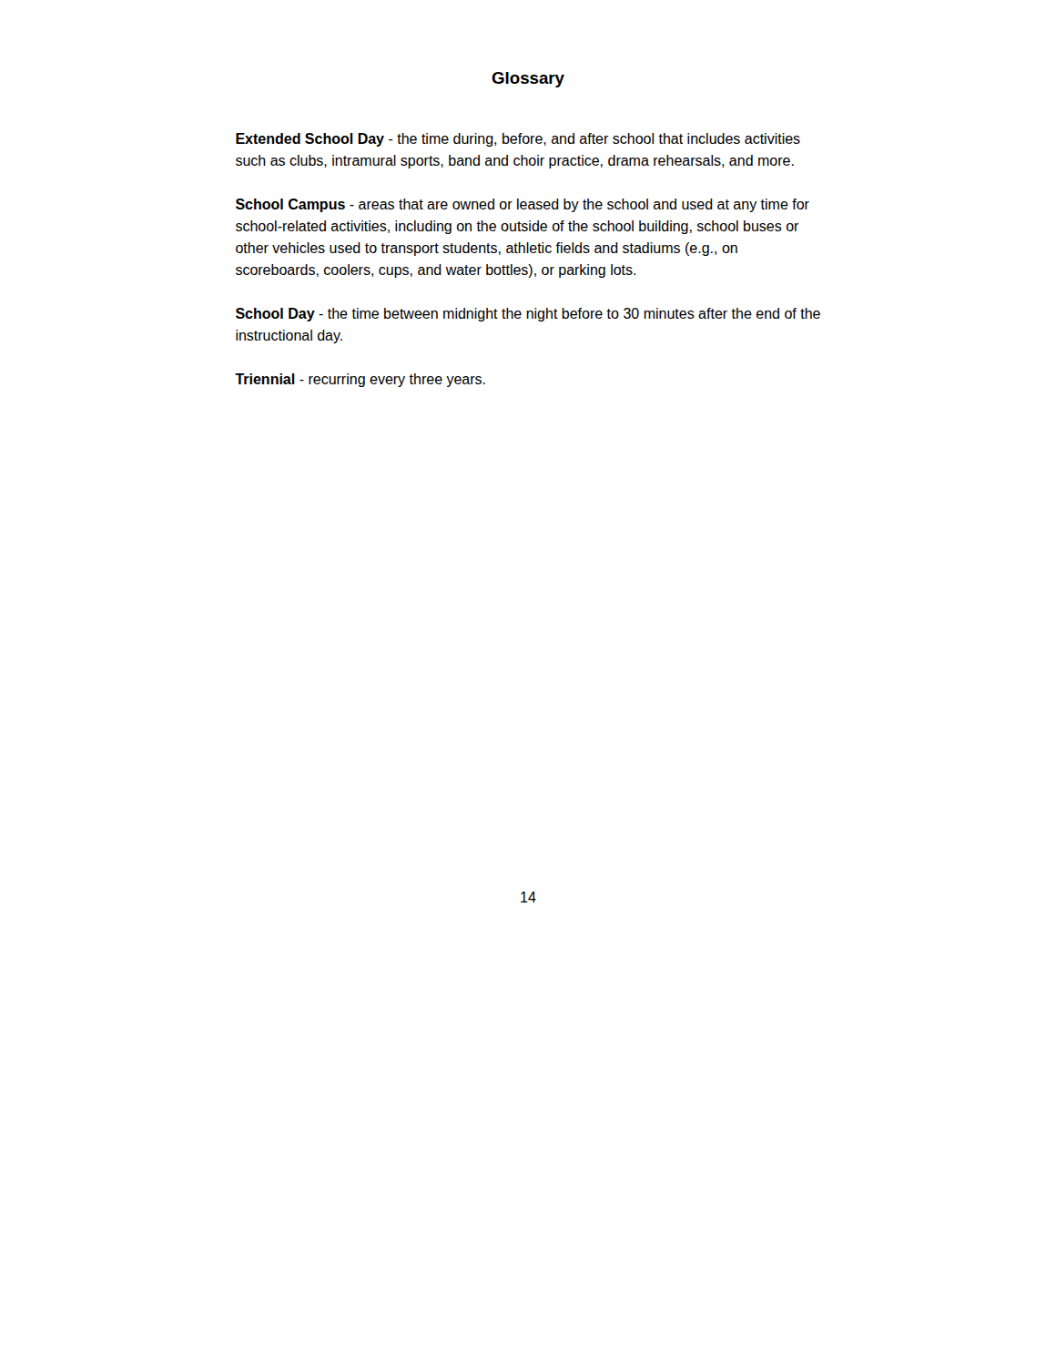Glossary
Extended School Day - the time during, before, and after school that includes activities such as clubs, intramural sports, band and choir practice, drama rehearsals, and more.
School Campus - areas that are owned or leased by the school and used at any time for school-related activities, including on the outside of the school building, school buses or other vehicles used to transport students, athletic fields and stadiums (e.g., on scoreboards, coolers, cups, and water bottles), or parking lots.
School Day - the time between midnight the night before to 30 minutes after the end of the instructional day.
Triennial - recurring every three years.
14